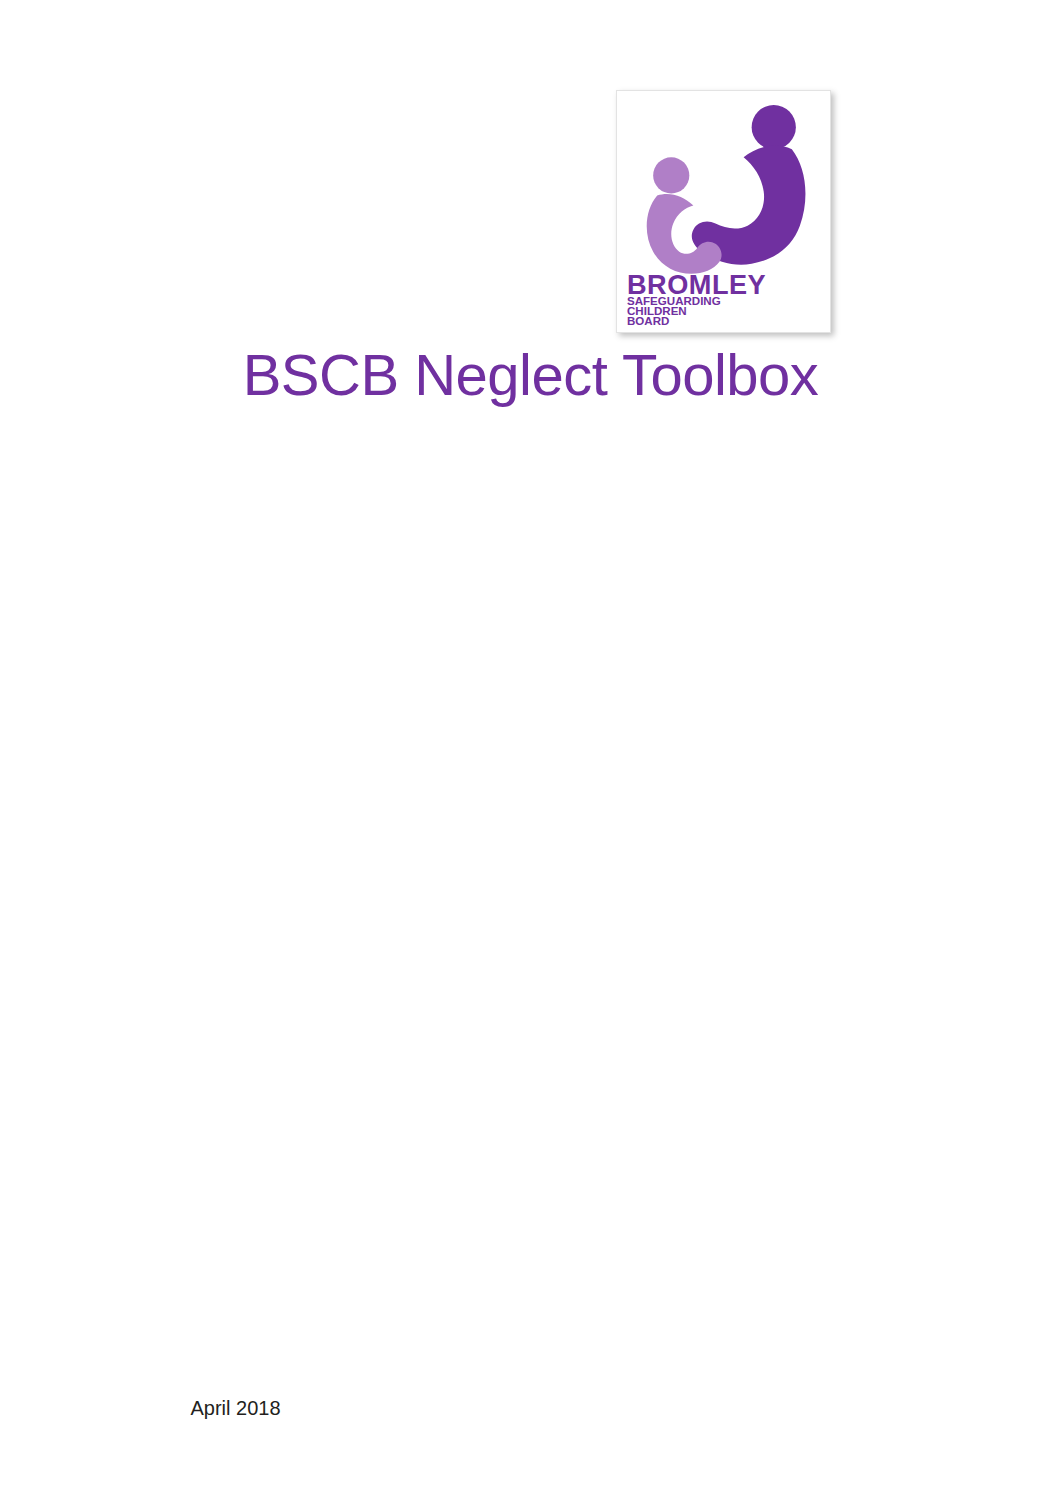BROMLEY SAFEGUARDING CHILDREN BOARD
BSCB Neglect Toolbox
April 2018